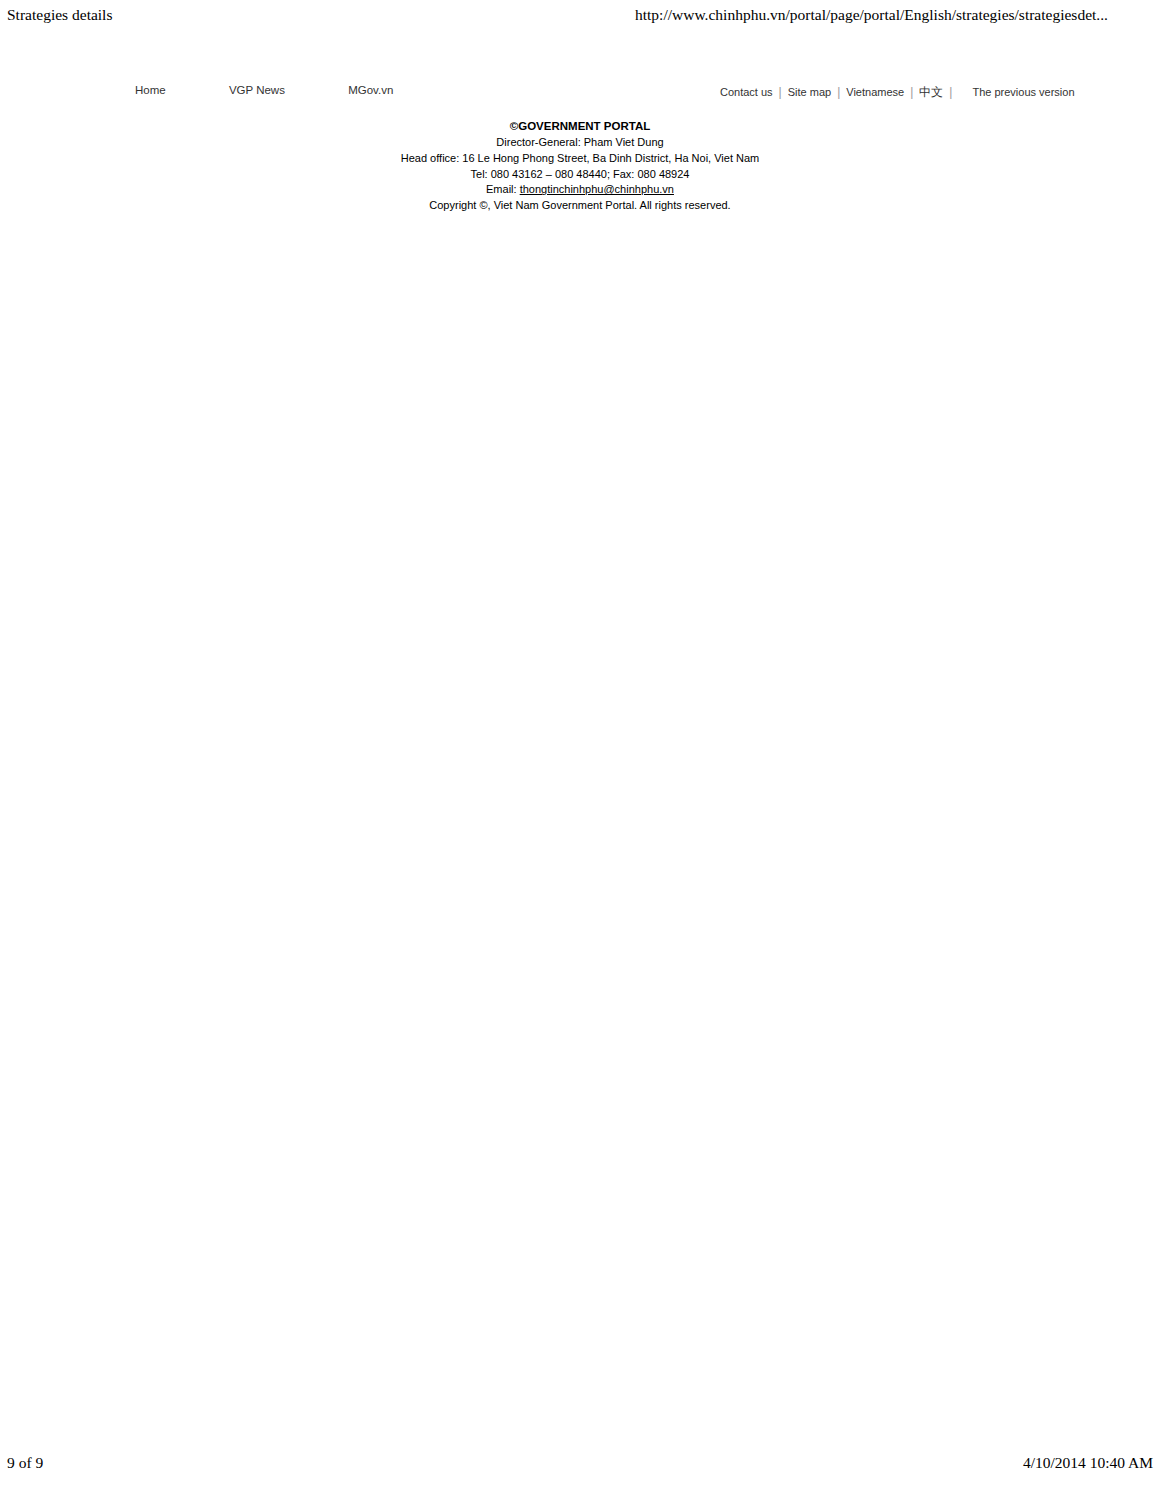Strategies details
http://www.chinhphu.vn/portal/page/portal/English/strategies/strategiesdet...
Home VGP News MGov.vn
Contact us|Site map|Vietnamese|中文|The previous version
©GOVERNMENT PORTAL
Director-General: Pham Viet Dung
Head office: 16 Le Hong Phong Street, Ba Dinh District, Ha Noi, Viet Nam
Tel: 080 43162 – 080 48440; Fax: 080 48924
Email: thongtinchinhphu@chinhphu.vn
Copyright ©, Viet Nam Government Portal. All rights reserved.
9 of 9
4/10/2014 10:40 AM